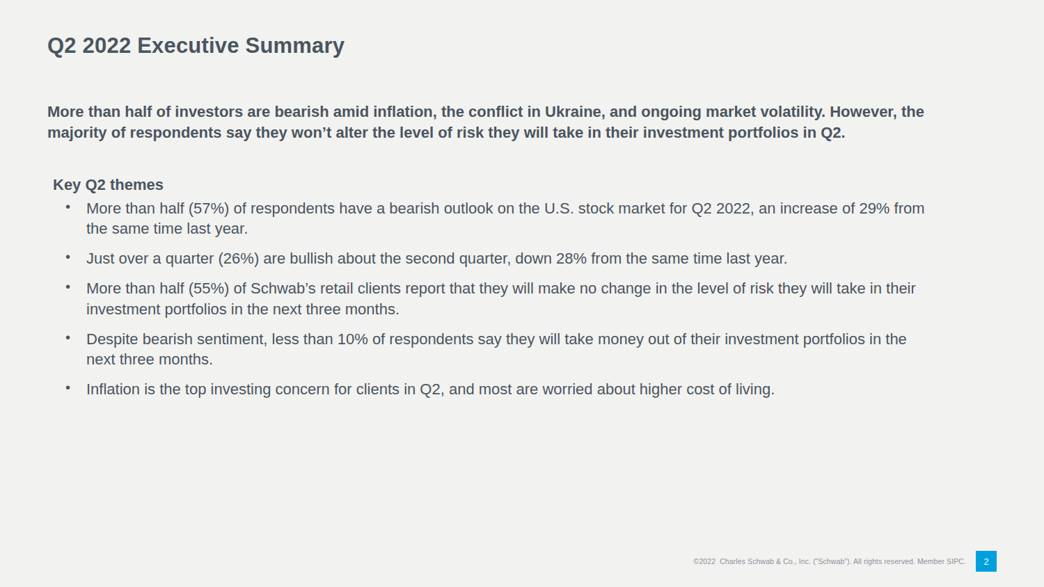Q2 2022 Executive Summary
More than half of investors are bearish amid inflation, the conflict in Ukraine, and ongoing market volatility. However, the majority of respondents say they won’t alter the level of risk they will take in their investment portfolios in Q2.
Key Q2 themes
More than half (57%) of respondents have a bearish outlook on the U.S. stock market for Q2 2022, an increase of 29% from the same time last year.
Just over a quarter (26%) are bullish about the second quarter, down 28% from the same time last year.
More than half (55%) of Schwab’s retail clients report that they will make no change in the level of risk they will take in their investment portfolios in the next three months.
Despite bearish sentiment, less than 10% of respondents say they will take money out of their investment portfolios in the next three months.
Inflation is the top investing concern for clients in Q2, and most are worried about higher cost of living.
©2022 Charles Schwab & Co., Inc. (“Schwab”). All rights reserved. Member SIPC. 2